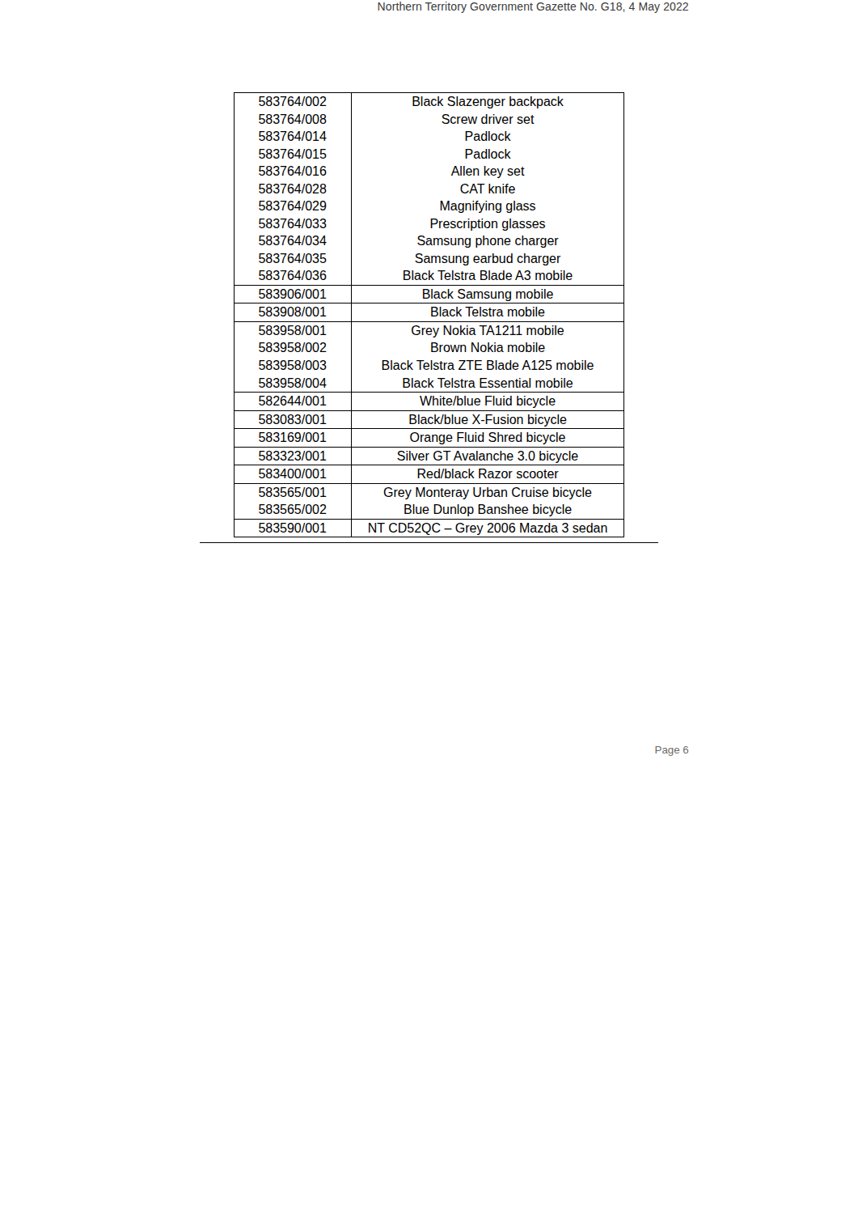Northern Territory Government Gazette No. G18, 4 May 2022
| 583764/002 | Black Slazenger backpack |
| 583764/008 | Screw driver set |
| 583764/014 | Padlock |
| 583764/015 | Padlock |
| 583764/016 | Allen key set |
| 583764/028 | CAT knife |
| 583764/029 | Magnifying glass |
| 583764/033 | Prescription glasses |
| 583764/034 | Samsung phone charger |
| 583764/035 | Samsung earbud charger |
| 583764/036 | Black Telstra Blade A3 mobile |
| 583906/001 | Black Samsung mobile |
| 583908/001 | Black Telstra mobile |
| 583958/001 | Grey Nokia TA1211 mobile |
| 583958/002 | Brown Nokia mobile |
| 583958/003 | Black Telstra ZTE Blade A125 mobile |
| 583958/004 | Black Telstra Essential mobile |
| 582644/001 | White/blue Fluid bicycle |
| 583083/001 | Black/blue X-Fusion bicycle |
| 583169/001 | Orange Fluid Shred bicycle |
| 583323/001 | Silver GT Avalanche 3.0 bicycle |
| 583400/001 | Red/black Razor scooter |
| 583565/001 | Grey Monteray Urban Cruise bicycle |
| 583565/002 | Blue Dunlop Banshee bicycle |
| 583590/001 | NT CD52QC – Grey 2006 Mazda 3 sedan |
Page 6